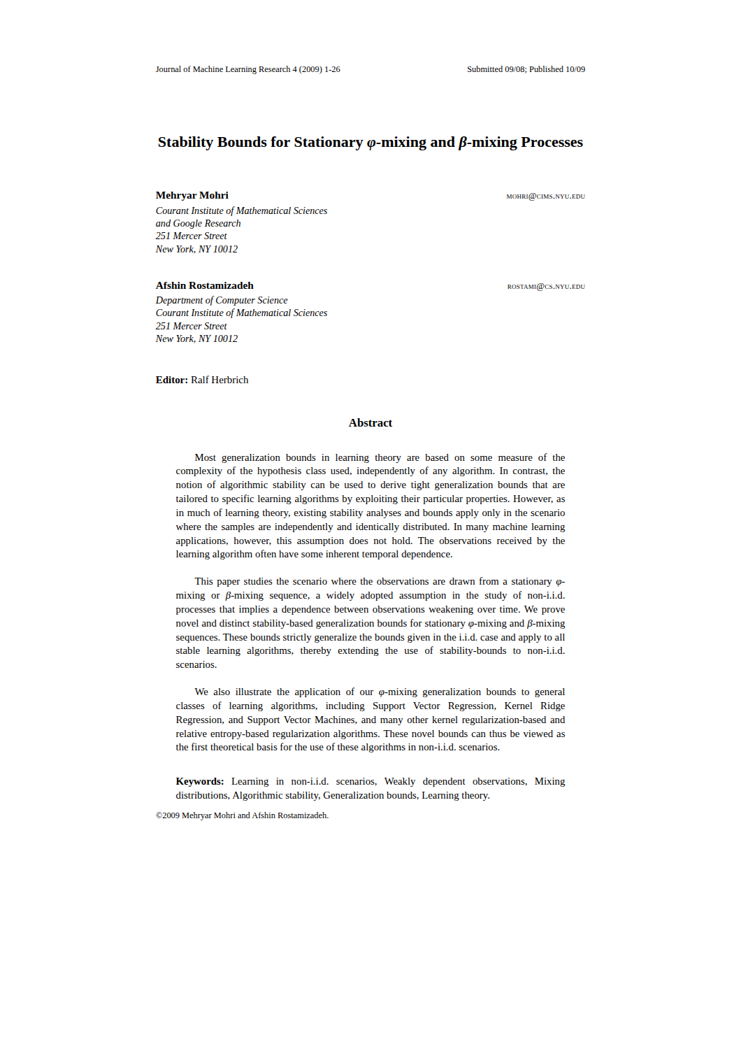Journal of Machine Learning Research 4 (2009) 1-26 Submitted 09/08; Published 10/09
Stability Bounds for Stationary φ-mixing and β-mixing Processes
Mehryar Mohri MOHRI@CIMS.NYU.EDU
Courant Institute of Mathematical Sciences
and Google Research
251 Mercer Street
New York, NY 10012
Afshin Rostamizadeh ROSTAMI@CS.NYU.EDU
Department of Computer Science
Courant Institute of Mathematical Sciences
251 Mercer Street
New York, NY 10012
Editor: Ralf Herbrich
Abstract
Most generalization bounds in learning theory are based on some measure of the complexity of the hypothesis class used, independently of any algorithm. In contrast, the notion of algorithmic stability can be used to derive tight generalization bounds that are tailored to specific learning algorithms by exploiting their particular properties. However, as in much of learning theory, existing stability analyses and bounds apply only in the scenario where the samples are independently and identically distributed. In many machine learning applications, however, this assumption does not hold. The observations received by the learning algorithm often have some inherent temporal dependence.
This paper studies the scenario where the observations are drawn from a stationary φ-mixing or β-mixing sequence, a widely adopted assumption in the study of non-i.i.d. processes that implies a dependence between observations weakening over time. We prove novel and distinct stability-based generalization bounds for stationary φ-mixing and β-mixing sequences. These bounds strictly generalize the bounds given in the i.i.d. case and apply to all stable learning algorithms, thereby extending the use of stability-bounds to non-i.i.d. scenarios.
We also illustrate the application of our φ-mixing generalization bounds to general classes of learning algorithms, including Support Vector Regression, Kernel Ridge Regression, and Support Vector Machines, and many other kernel regularization-based and relative entropy-based regularization algorithms. These novel bounds can thus be viewed as the first theoretical basis for the use of these algorithms in non-i.i.d. scenarios.
Keywords: Learning in non-i.i.d. scenarios, Weakly dependent observations, Mixing distributions, Algorithmic stability, Generalization bounds, Learning theory.
©2009 Mehryar Mohri and Afshin Rostamizadeh.